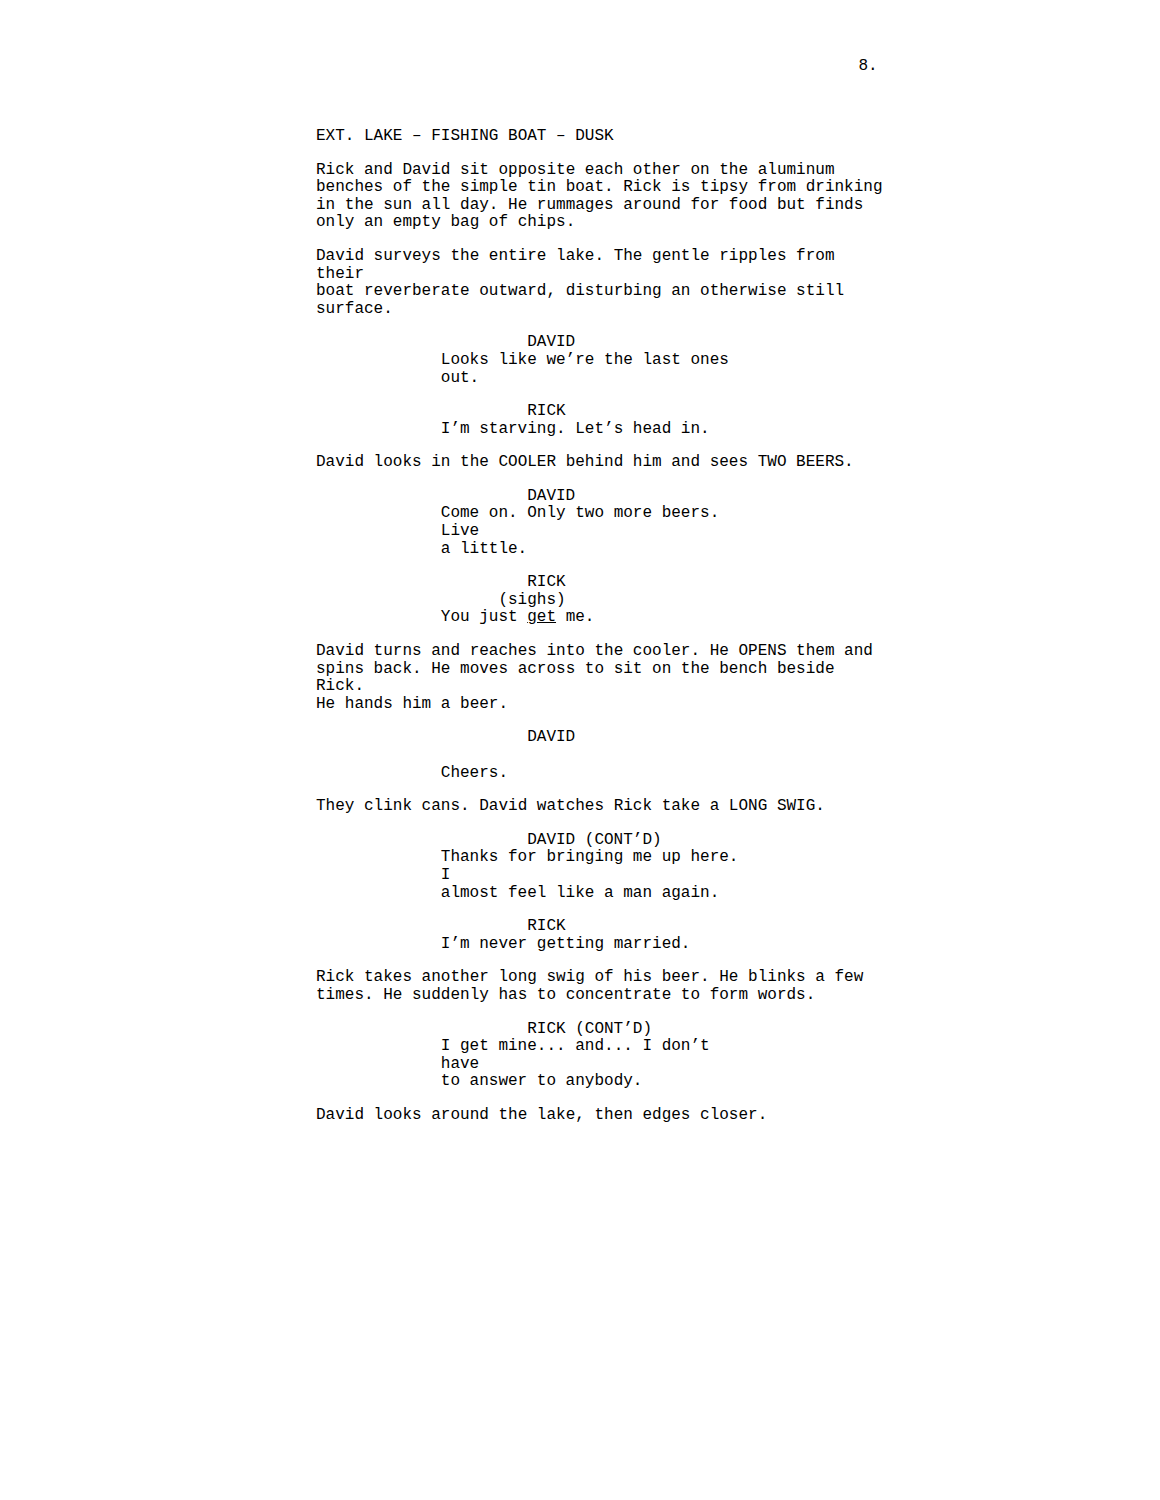8.
EXT. LAKE – FISHING BOAT – DUSK
Rick and David sit opposite each other on the aluminum
benches of the simple tin boat. Rick is tipsy from drinking
in the sun all day. He rummages around for food but finds
only an empty bag of chips.
David surveys the entire lake. The gentle ripples from their
boat reverberate outward, disturbing an otherwise still
surface.
DAVID
Looks like we’re the last ones out.
RICK
I’m starving. Let’s head in.
David looks in the COOLER behind him and sees TWO BEERS.
DAVID
Come on. Only two more beers. Live
a little.
RICK
(sighs)
You just get me.
David turns and reaches into the cooler. He OPENS them and
spins back. He moves across to sit on the bench beside Rick.
He hands him a beer.
DAVID
Cheers.
They clink cans. David watches Rick take a LONG SWIG.
DAVID (CONT’D)
Thanks for bringing me up here. I
almost feel like a man again.
RICK
I’m never getting married.
Rick takes another long swig of his beer. He blinks a few
times. He suddenly has to concentrate to form words.
RICK (CONT’D)
I get mine... and... I don’t have
to answer to anybody.
David looks around the lake, then edges closer.